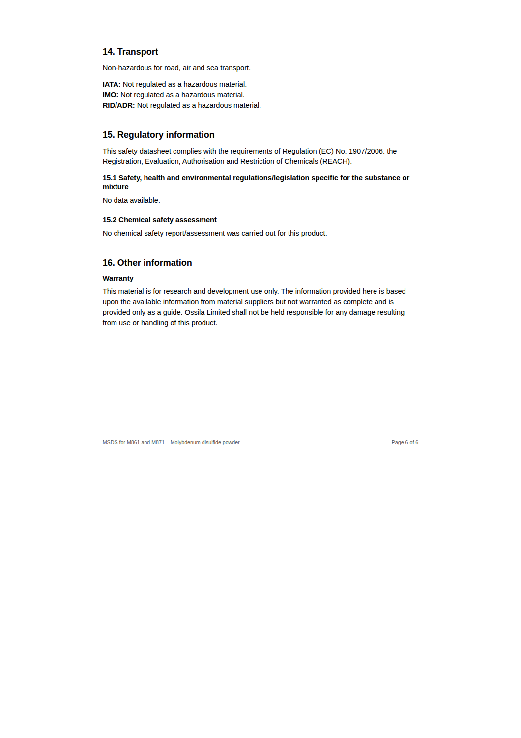14. Transport
Non-hazardous for road, air and sea transport.
IATA: Not regulated as a hazardous material.
IMO: Not regulated as a hazardous material.
RID/ADR: Not regulated as a hazardous material.
15. Regulatory information
This safety datasheet complies with the requirements of Regulation (EC) No. 1907/2006, the Registration, Evaluation, Authorisation and Restriction of Chemicals (REACH).
15.1 Safety, health and environmental regulations/legislation specific for the substance or mixture
No data available.
15.2 Chemical safety assessment
No chemical safety report/assessment was carried out for this product.
16. Other information
Warranty
This material is for research and development use only. The information provided here is based upon the available information from material suppliers but not warranted as complete and is provided only as a guide. Ossila Limited shall not be held responsible for any damage resulting from use or handling of this product.
MSDS for M861 and M871 – Molybdenum disulfide powder Page 6 of 6